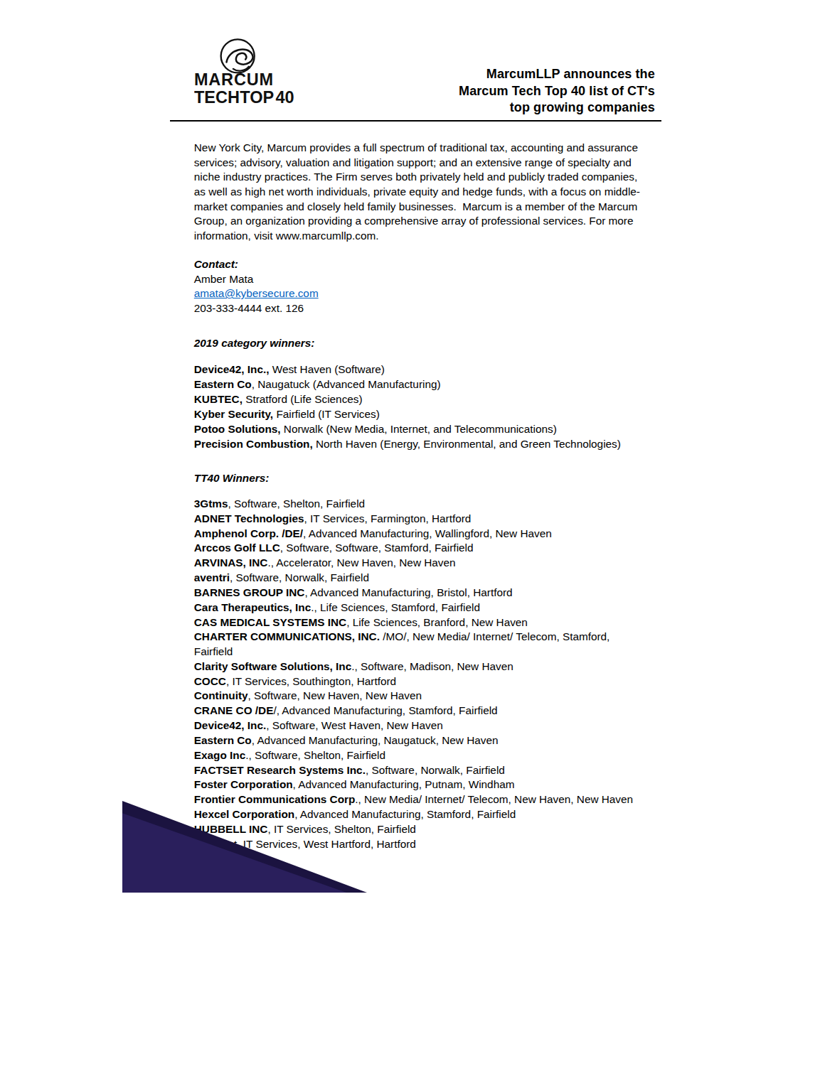MARCUM TECH TOP 40
MarcumLLP announces the
Marcum Tech Top 40 list of CT's
top growing companies
New York City, Marcum provides a full spectrum of traditional tax, accounting and assurance services; advisory, valuation and litigation support; and an extensive range of specialty and niche industry practices. The Firm serves both privately held and publicly traded companies, as well as high net worth individuals, private equity and hedge funds, with a focus on middle-market companies and closely held family businesses. Marcum is a member of the Marcum Group, an organization providing a comprehensive array of professional services. For more information, visit www.marcumllp.com.
Contact:
Amber Mata
amata@kybersecure.com
203-333-4444 ext. 126
2019 category winners:
Device42, Inc., West Haven (Software)
Eastern Co, Naugatuck (Advanced Manufacturing)
KUBTEC, Stratford (Life Sciences)
Kyber Security, Fairfield (IT Services)
Potoo Solutions, Norwalk (New Media, Internet, and Telecommunications)
Precision Combustion, North Haven (Energy, Environmental, and Green Technologies)
TT40 Winners:
3Gtms, Software, Shelton, Fairfield
ADNET Technologies, IT Services, Farmington, Hartford
Amphenol Corp. /DE/, Advanced Manufacturing, Wallingford, New Haven
Arccos Golf LLC, Software, Software, Stamford, Fairfield
ARVINAS, INC., Accelerator, New Haven, New Haven
aventri, Software, Norwalk, Fairfield
BARNES GROUP INC, Advanced Manufacturing, Bristol, Hartford
Cara Therapeutics, Inc., Life Sciences, Stamford, Fairfield
CAS MEDICAL SYSTEMS INC, Life Sciences, Branford, New Haven
CHARTER COMMUNICATIONS, INC. /MO/, New Media/ Internet/ Telecom, Stamford, Fairfield
Clarity Software Solutions, Inc., Software, Madison, New Haven
COCC, IT Services, Southington, Hartford
Continuity, Software, New Haven, New Haven
CRANE CO /DE/, Advanced Manufacturing, Stamford, Fairfield
Device42, Inc., Software, West Haven, New Haven
Eastern Co, Advanced Manufacturing, Naugatuck, New Haven
Exago Inc., Software, Shelton, Fairfield
FACTSET Research Systems Inc., Software, Norwalk, Fairfield
Foster Corporation, Advanced Manufacturing, Putnam, Windham
Frontier Communications Corp., New Media/ Internet/ Telecom, New Haven, New Haven
Hexcel Corporation, Advanced Manufacturing, Stamford, Fairfield
HUBBELL INC, IT Services, Shelton, Fairfield
IT Direct, IT Services, West Hartford, Hartford